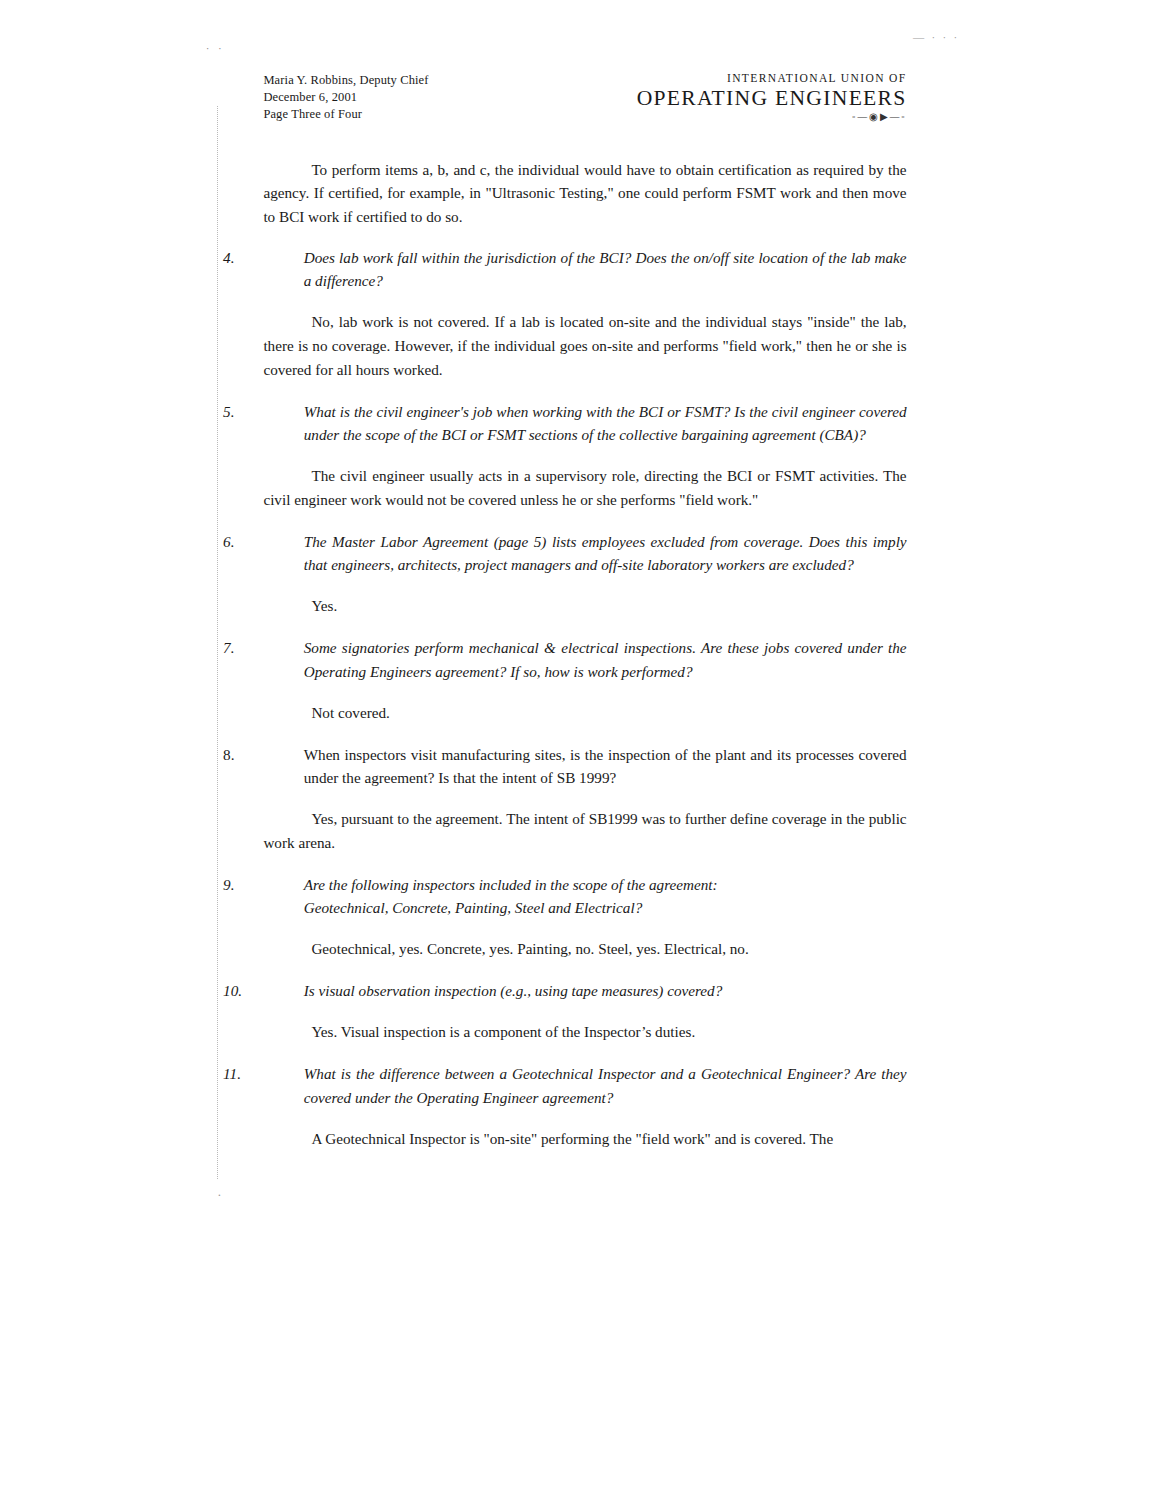· ·
— · · ·
·
Maria Y. Robbins, Deputy Chief
December 6, 2001
Page Three of Four
International Union of
Operating Engineers
◦—◉▶—◦
To perform items a, b, and c, the individual would have to obtain certification as required by the agency. If certified, for example, in "Ultrasonic Testing," one could perform FSMT work and then move to BCI work if certified to do so.
4. Does lab work fall within the jurisdiction of the BCI? Does the on/off site location of the lab make a difference?
No, lab work is not covered. If a lab is located on-site and the individual stays "inside" the lab, there is no coverage. However, if the individual goes on-site and performs "field work," then he or she is covered for all hours worked.
5. What is the civil engineer's job when working with the BCI or FSMT? Is the civil engineer covered under the scope of the BCI or FSMT sections of the collective bargaining agreement (CBA)?
The civil engineer usually acts in a supervisory role, directing the BCI or FSMT activities. The civil engineer work would not be covered unless he or she performs "field work."
6. The Master Labor Agreement (page 5) lists employees excluded from coverage. Does this imply that engineers, architects, project managers and off-site laboratory workers are excluded?
Yes.
7. Some signatories perform mechanical & electrical inspections. Are these jobs covered under the Operating Engineers agreement? If so, how is work performed?
Not covered.
8. When inspectors visit manufacturing sites, is the inspection of the plant and its processes covered under the agreement? Is that the intent of SB 1999?
Yes, pursuant to the agreement. The intent of SB1999 was to further define coverage in the public work arena.
9. Are the following inspectors included in the scope of the agreement:
Geotechnical, Concrete, Painting, Steel and Electrical?
Geotechnical, yes. Concrete, yes. Painting, no. Steel, yes. Electrical, no.
10. Is visual observation inspection (e.g., using tape measures) covered?
Yes. Visual inspection is a component of the Inspector’s duties.
11. What is the difference between a Geotechnical Inspector and a Geotechnical Engineer? Are they covered under the Operating Engineer agreement?
A Geotechnical Inspector is "on-site" performing the "field work" and is covered. The